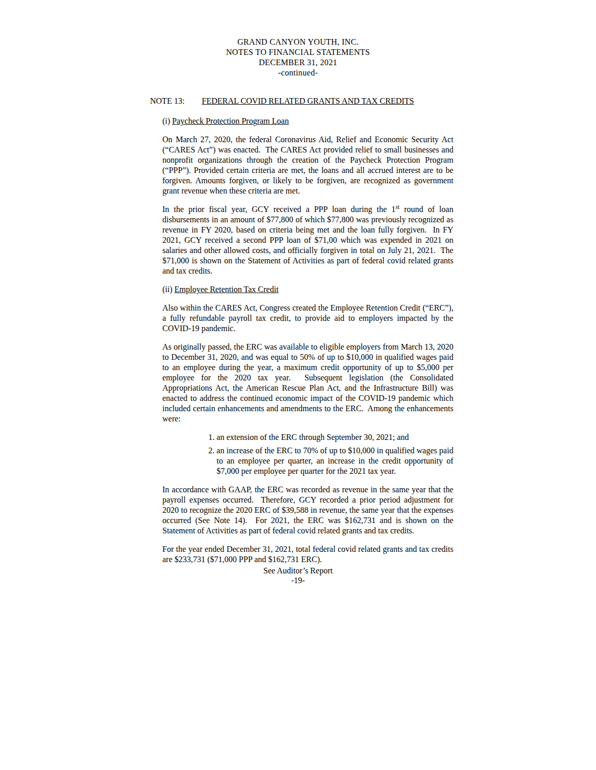GRAND CANYON YOUTH, INC.
NOTES TO FINANCIAL STATEMENTS
DECEMBER 31, 2021
-continued-
NOTE 13: FEDERAL COVID RELATED GRANTS AND TAX CREDITS
(i) Paycheck Protection Program Loan
On March 27, 2020, the federal Coronavirus Aid, Relief and Economic Security Act (“CARES Act”) was enacted. The CARES Act provided relief to small businesses and nonprofit organizations through the creation of the Paycheck Protection Program (“PPP”). Provided certain criteria are met, the loans and all accrued interest are to be forgiven. Amounts forgiven, or likely to be forgiven, are recognized as government grant revenue when these criteria are met.
In the prior fiscal year, GCY received a PPP loan during the 1st round of loan disbursements in an amount of $77,800 of which $77,800 was previously recognized as revenue in FY 2020, based on criteria being met and the loan fully forgiven. In FY 2021, GCY received a second PPP loan of $71,00 which was expended in 2021 on salaries and other allowed costs, and officially forgiven in total on July 21, 2021. The $71,000 is shown on the Statement of Activities as part of federal covid related grants and tax credits.
(ii) Employee Retention Tax Credit
Also within the CARES Act, Congress created the Employee Retention Credit (“ERC”), a fully refundable payroll tax credit, to provide aid to employers impacted by the COVID-19 pandemic.
As originally passed, the ERC was available to eligible employers from March 13, 2020 to December 31, 2020, and was equal to 50% of up to $10,000 in qualified wages paid to an employee during the year, a maximum credit opportunity of up to $5,000 per employee for the 2020 tax year. Subsequent legislation (the Consolidated Appropriations Act, the American Rescue Plan Act, and the Infrastructure Bill) was enacted to address the continued economic impact of the COVID-19 pandemic which included certain enhancements and amendments to the ERC. Among the enhancements were:
an extension of the ERC through September 30, 2021; and
an increase of the ERC to 70% of up to $10,000 in qualified wages paid to an employee per quarter, an increase in the credit opportunity of $7,000 per employee per quarter for the 2021 tax year.
In accordance with GAAP, the ERC was recorded as revenue in the same year that the payroll expenses occurred. Therefore, GCY recorded a prior period adjustment for 2020 to recognize the 2020 ERC of $39,588 in revenue, the same year that the expenses occurred (See Note 14). For 2021, the ERC was $162,731 and is shown on the Statement of Activities as part of federal covid related grants and tax credits.
For the year ended December 31, 2021, total federal covid related grants and tax credits are $233,731 ($71,000 PPP and $162,731 ERC).
See Auditor’s Report
-19-